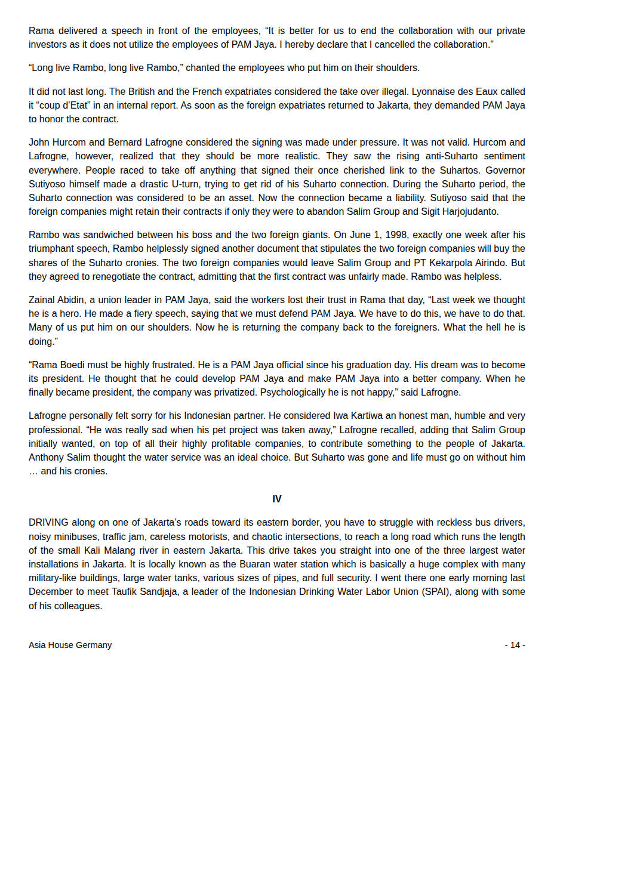Rama delivered a speech in front of the employees, “It is better for us to end the collaboration with our private investors as it does not utilize the employees of PAM Jaya. I hereby declare that I cancelled the collaboration.”
“Long live Rambo, long live Rambo,” chanted the employees who put him on their shoulders.
It did not last long. The British and the French expatriates considered the take over illegal. Lyonnaise des Eaux called it “coup d’Etat” in an internal report. As soon as the foreign expatriates returned to Jakarta, they demanded PAM Jaya to honor the contract.
John Hurcom and Bernard Lafrogne considered the signing was made under pressure. It was not valid. Hurcom and Lafrogne, however, realized that they should be more realistic. They saw the rising anti-Suharto sentiment everywhere. People raced to take off anything that signed their once cherished link to the Suhartos. Governor Sutiyoso himself made a drastic U-turn, trying to get rid of his Suharto connection. During the Suharto period, the Suharto connection was considered to be an asset. Now the connection became a liability. Sutiyoso said that the foreign companies might retain their contracts if only they were to abandon Salim Group and Sigit Harjojudanto.
Rambo was sandwiched between his boss and the two foreign giants. On June 1, 1998, exactly one week after his triumphant speech, Rambo helplessly signed another document that stipulates the two foreign companies will buy the shares of the Suharto cronies. The two foreign companies would leave Salim Group and PT Kekarpola Airindo. But they agreed to renegotiate the contract, admitting that the first contract was unfairly made. Rambo was helpless.
Zainal Abidin, a union leader in PAM Jaya, said the workers lost their trust in Rama that day, “Last week we thought he is a hero. He made a fiery speech, saying that we must defend PAM Jaya. We have to do this, we have to do that. Many of us put him on our shoulders. Now he is returning the company back to the foreigners. What the hell he is doing.”
“Rama Boedi must be highly frustrated. He is a PAM Jaya official since his graduation day. His dream was to become its president. He thought that he could develop PAM Jaya and make PAM Jaya into a better company. When he finally became president, the company was privatized. Psychologically he is not happy,” said Lafrogne.
Lafrogne personally felt sorry for his Indonesian partner. He considered Iwa Kartiwa an honest man, humble and very professional. “He was really sad when his pet project was taken away,” Lafrogne recalled, adding that Salim Group initially wanted, on top of all their highly profitable companies, to contribute something to the people of Jakarta. Anthony Salim thought the water service was an ideal choice. But Suharto was gone and life must go on without him … and his cronies.
IV
DRIVING along on one of Jakarta’s roads toward its eastern border, you have to struggle with reckless bus drivers, noisy minibuses, traffic jam, careless motorists, and chaotic intersections, to reach a long road which runs the length of the small Kali Malang river in eastern Jakarta. This drive takes you straight into one of the three largest water installations in Jakarta. It is locally known as the Buaran water station which is basically a huge complex with many military-like buildings, large water tanks, various sizes of pipes, and full security. I went there one early morning last December to meet Taufik Sandjaja, a leader of the Indonesian Drinking Water Labor Union (SPAI), along with some of his colleagues.
Asia House Germany - 14 -